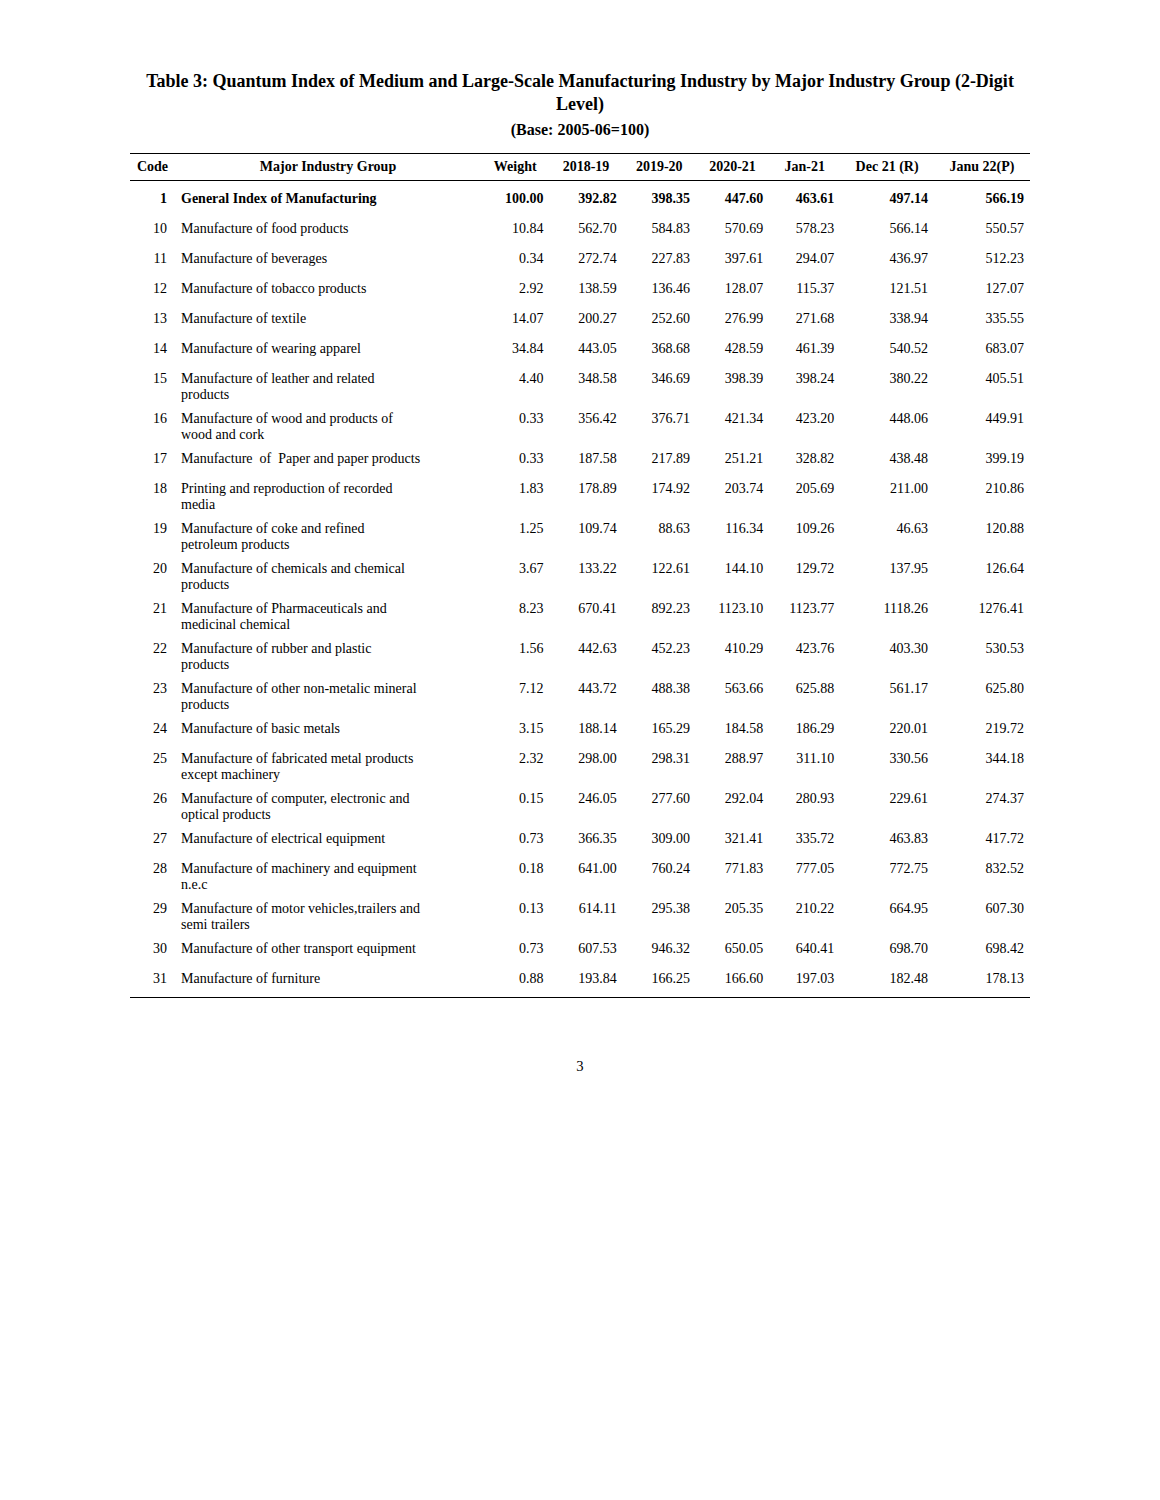Table 3: Quantum Index of Medium and Large-Scale Manufacturing Industry by Major Industry Group (2-Digit Level)
(Base: 2005-06=100)
| Code | Major Industry Group | Weight | 2018-19 | 2019-20 | 2020-21 | Jan-21 | Dec 21 (R) | Janu 22(P) |
| --- | --- | --- | --- | --- | --- | --- | --- | --- |
| 1 | General Index of Manufacturing | 100.00 | 392.82 | 398.35 | 447.60 | 463.61 | 497.14 | 566.19 |
| 10 | Manufacture of food products | 10.84 | 562.70 | 584.83 | 570.69 | 578.23 | 566.14 | 550.57 |
| 11 | Manufacture of beverages | 0.34 | 272.74 | 227.83 | 397.61 | 294.07 | 436.97 | 512.23 |
| 12 | Manufacture of tobacco products | 2.92 | 138.59 | 136.46 | 128.07 | 115.37 | 121.51 | 127.07 |
| 13 | Manufacture of textile | 14.07 | 200.27 | 252.60 | 276.99 | 271.68 | 338.94 | 335.55 |
| 14 | Manufacture of wearing apparel | 34.84 | 443.05 | 368.68 | 428.59 | 461.39 | 540.52 | 683.07 |
| 15 | Manufacture of leather and related products | 4.40 | 348.58 | 346.69 | 398.39 | 398.24 | 380.22 | 405.51 |
| 16 | Manufacture of wood and products of wood and cork | 0.33 | 356.42 | 376.71 | 421.34 | 423.20 | 448.06 | 449.91 |
| 17 | Manufacture of Paper and paper products | 0.33 | 187.58 | 217.89 | 251.21 | 328.82 | 438.48 | 399.19 |
| 18 | Printing and reproduction of recorded media | 1.83 | 178.89 | 174.92 | 203.74 | 205.69 | 211.00 | 210.86 |
| 19 | Manufacture of coke and refined petroleum products | 1.25 | 109.74 | 88.63 | 116.34 | 109.26 | 46.63 | 120.88 |
| 20 | Manufacture of chemicals and chemical products | 3.67 | 133.22 | 122.61 | 144.10 | 129.72 | 137.95 | 126.64 |
| 21 | Manufacture of Pharmaceuticals and medicinal chemical | 8.23 | 670.41 | 892.23 | 1123.10 | 1123.77 | 1118.26 | 1276.41 |
| 22 | Manufacture of rubber and plastic products | 1.56 | 442.63 | 452.23 | 410.29 | 423.76 | 403.30 | 530.53 |
| 23 | Manufacture of other non-metalic mineral products | 7.12 | 443.72 | 488.38 | 563.66 | 625.88 | 561.17 | 625.80 |
| 24 | Manufacture of basic metals | 3.15 | 188.14 | 165.29 | 184.58 | 186.29 | 220.01 | 219.72 |
| 25 | Manufacture of fabricated metal products except machinery | 2.32 | 298.00 | 298.31 | 288.97 | 311.10 | 330.56 | 344.18 |
| 26 | Manufacture of computer, electronic and optical products | 0.15 | 246.05 | 277.60 | 292.04 | 280.93 | 229.61 | 274.37 |
| 27 | Manufacture of electrical equipment | 0.73 | 366.35 | 309.00 | 321.41 | 335.72 | 463.83 | 417.72 |
| 28 | Manufacture of machinery and equipment n.e.c | 0.18 | 641.00 | 760.24 | 771.83 | 777.05 | 772.75 | 832.52 |
| 29 | Manufacture of motor vehicles,trailers and semi trailers | 0.13 | 614.11 | 295.38 | 205.35 | 210.22 | 664.95 | 607.30 |
| 30 | Manufacture of other transport equipment | 0.73 | 607.53 | 946.32 | 650.05 | 640.41 | 698.70 | 698.42 |
| 31 | Manufacture of furniture | 0.88 | 193.84 | 166.25 | 166.60 | 197.03 | 182.48 | 178.13 |
3